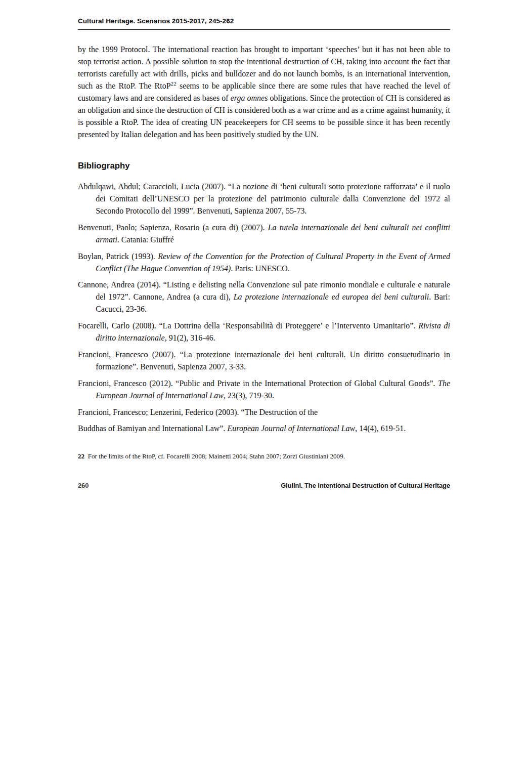Cultural Heritage. Scenarios 2015-2017, 245-262
by the 1999 Protocol. The international reaction has brought to important ‘speeches’ but it has not been able to stop terrorist action. A possible solution to stop the intentional destruction of CH, taking into account the fact that terrorists carefully act with drills, picks and bulldozer and do not launch bombs, is an international intervention, such as the RtoP. The RtoP22 seems to be applicable since there are some rules that have reached the level of customary laws and are considered as bases of erga omnes obligations. Since the protection of CH is considered as an obligation and since the destruction of CH is considered both as a war crime and as a crime against humanity, it is possible a RtoP. The idea of creating UN peacekeepers for CH seems to be possible since it has been recently presented by Italian delegation and has been positively studied by the UN.
Bibliography
Abdulqawi, Abdul; Caraccioli, Lucia (2007). “La nozione di ‘beni culturali sotto protezione rafforzata’ e il ruolo dei Comitati dell’UNESCO per la protezione del patrimonio culturale dalla Convenzione del 1972 al Secondo Protocollo del 1999”. Benvenuti, Sapienza 2007, 55-73.
Benvenuti, Paolo; Sapienza, Rosario (a cura di) (2007). La tutela internazionale dei beni culturali nei conflitti armati. Catania: Giuffré
Boylan, Patrick (1993). Review of the Convention for the Protection of Cultural Property in the Event of Armed Conflict (The Hague Convention of 1954). Paris: UNESCO.
Cannone, Andrea (2014). “Listing e delisting nella Convenzione sul pate rimonio mondiale e culturale e naturale del 1972”. Cannone, Andrea (a cura di), La protezione internazionale ed europea dei beni culturali. Bari: Cacucci, 23-36.
Focarelli, Carlo (2008). “La Dottrina della ‘Responsabilità di Proteggere’ e l’Intervento Umanitario”. Rivista di diritto internazionale, 91(2), 316-46.
Francioni, Francesco (2007). “La protezione internazionale dei beni culturali. Un diritto consuetudinario in formazione”. Benvenuti, Sapienza 2007, 3-33.
Francioni, Francesco (2012). “Public and Private in the International Protection of Global Cultural Goods”. The European Journal of International Law, 23(3), 719-30.
Francioni, Francesco; Lenzerini, Federico (2003). “The Destruction of the
Buddhas of Bamiyan and International Law”. European Journal of International Law, 14(4), 619-51.
22 For the limits of the RtoP, cf. Focarelli 2008; Mainetti 2004; Stahn 2007; Zorzi Giustiniani 2009.
260 Giulini. The Intentional Destruction of Cultural Heritage